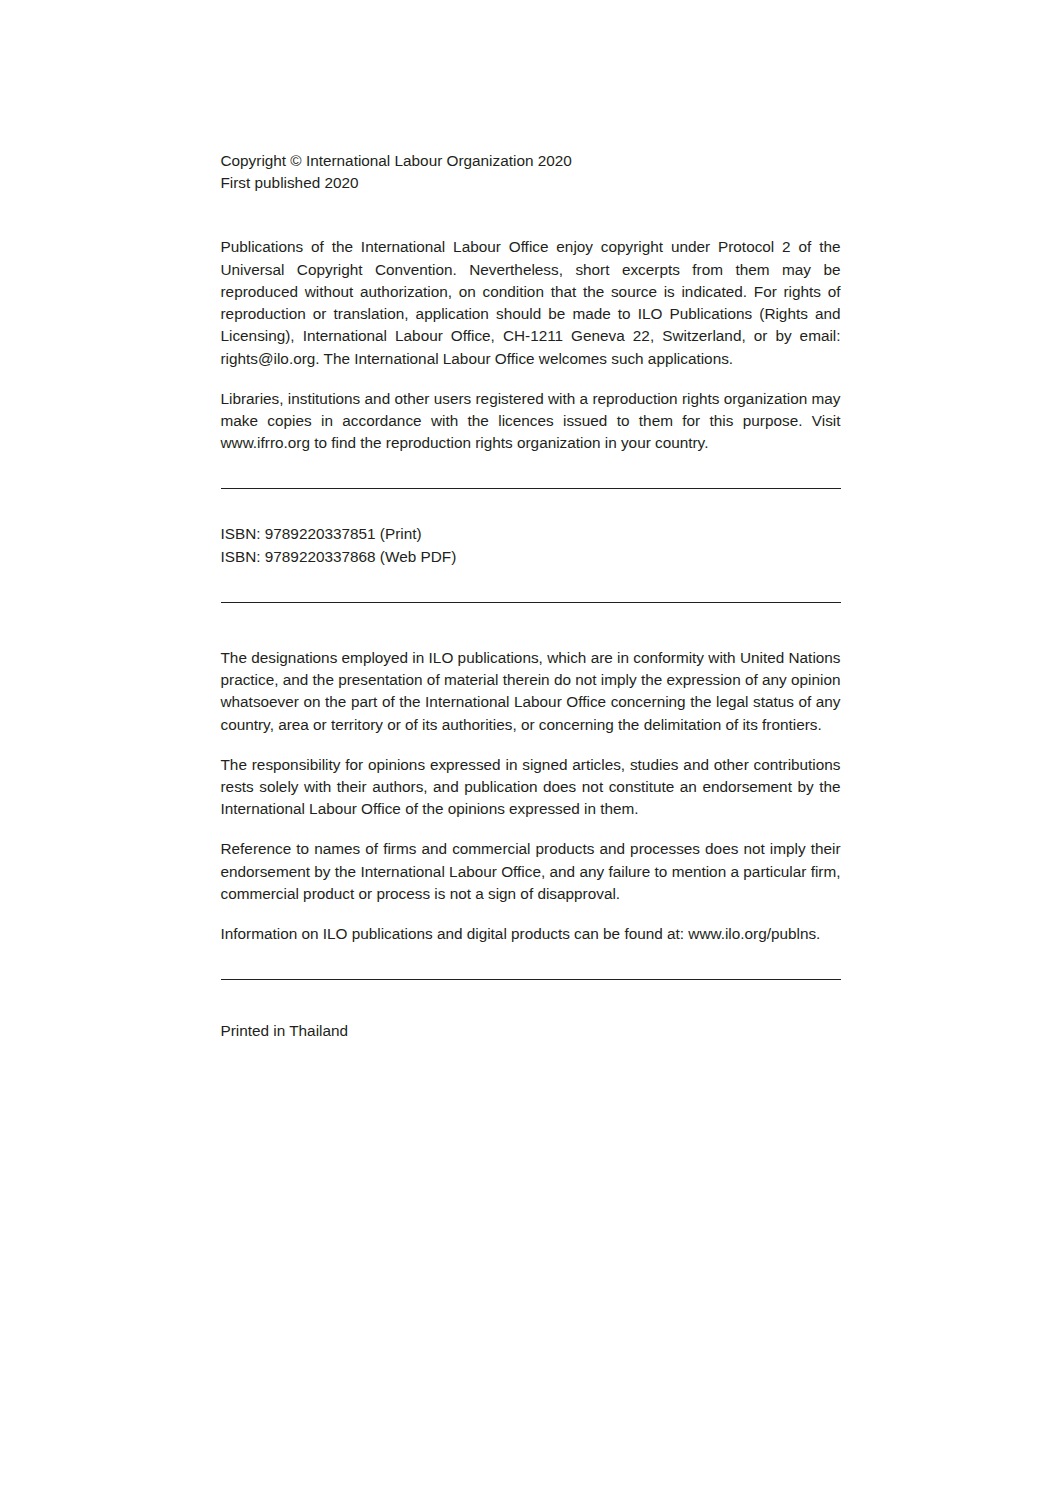Copyright © International Labour Organization 2020
First published 2020
Publications of the International Labour Office enjoy copyright under Protocol 2 of the Universal Copyright Convention. Nevertheless, short excerpts from them may be reproduced without authorization, on condition that the source is indicated. For rights of reproduction or translation, application should be made to ILO Publications (Rights and Licensing), International Labour Office, CH-1211 Geneva 22, Switzerland, or by email: rights@ilo.org. The International Labour Office welcomes such applications.
Libraries, institutions and other users registered with a reproduction rights organization may make copies in accordance with the licences issued to them for this purpose. Visit www.ifrro.org to find the reproduction rights organization in your country.
ISBN: 9789220337851 (Print)
ISBN: 9789220337868 (Web PDF)
The designations employed in ILO publications, which are in conformity with United Nations practice, and the presentation of material therein do not imply the expression of any opinion whatsoever on the part of the International Labour Office concerning the legal status of any country, area or territory or of its authorities, or concerning the delimitation of its frontiers.
The responsibility for opinions expressed in signed articles, studies and other contributions rests solely with their authors, and publication does not constitute an endorsement by the International Labour Office of the opinions expressed in them.
Reference to names of firms and commercial products and processes does not imply their endorsement by the International Labour Office, and any failure to mention a particular firm, commercial product or process is not a sign of disapproval.
Information on ILO publications and digital products can be found at: www.ilo.org/publns.
Printed in Thailand